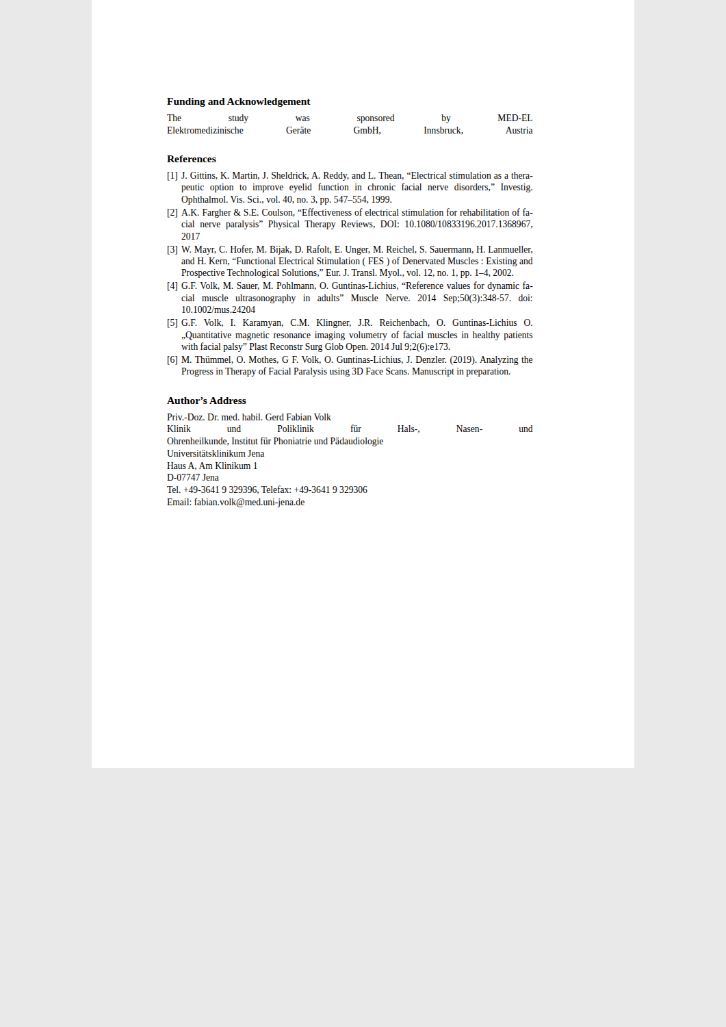Funding and Acknowledgement
The study was sponsored by MED-EL Elektromedizinische Geräte GmbH, Innsbruck, Austria
References
[1] J. Gittins, K. Martin, J. Sheldrick, A. Reddy, and L. Thean, “Electrical stimulation as a therapeutic option to improve eyelid function in chronic facial nerve disorders,” Investig. Ophthalmol. Vis. Sci., vol. 40, no. 3, pp. 547–554, 1999.
[2] A.K. Fargher & S.E. Coulson, “Effectiveness of electrical stimulation for rehabilitation of facial nerve paralysis” Physical Therapy Reviews, DOI: 10.1080/10833196.2017.1368967, 2017
[3] W. Mayr, C. Hofer, M. Bijak, D. Rafolt, E. Unger, M. Reichel, S. Sauermann, H. Lanmueller, and H. Kern, “Functional Electrical Stimulation ( FES ) of Denervated Muscles : Existing and Prospective Technological Solutions,” Eur. J. Transl. Myol., vol. 12, no. 1, pp. 1–4, 2002.
[4] G.F. Volk, M. Sauer, M. Pohlmann, O. Guntinas-Lichius, “Reference values for dynamic facial muscle ultrasonography in adults” Muscle Nerve. 2014 Sep;50(3):348-57. doi: 10.1002/mus.24204
[5] G.F. Volk, I. Karamyan, C.M. Klingner, J.R. Reichenbach, O. Guntinas-Lichius O. „Quantitative magnetic resonance imaging volumetry of facial muscles in healthy patients with facial palsy” Plast Reconstr Surg Glob Open. 2014 Jul 9;2(6):e173.
[6] M. Thümmel, O. Mothes, G F. Volk, O. Guntinas-Lichius, J. Denzler. (2019). Analyzing the Progress in Therapy of Facial Paralysis using 3D Face Scans. Manuscript in preparation.
Author’s Address
Priv.-Doz. Dr. med. habil. Gerd Fabian Volk
Klinik und Poliklinik für Hals-, Nasen- und Ohrenheilkunde, Institut für Phoniatrie und Pädaudiologie
Universitätsklinikum Jena
Haus A, Am Klinikum 1
D-07747 Jena
Tel. +49-3641 9 329396, Telefax: +49-3641 9 329306
Email: fabian.volk@med.uni-jena.de